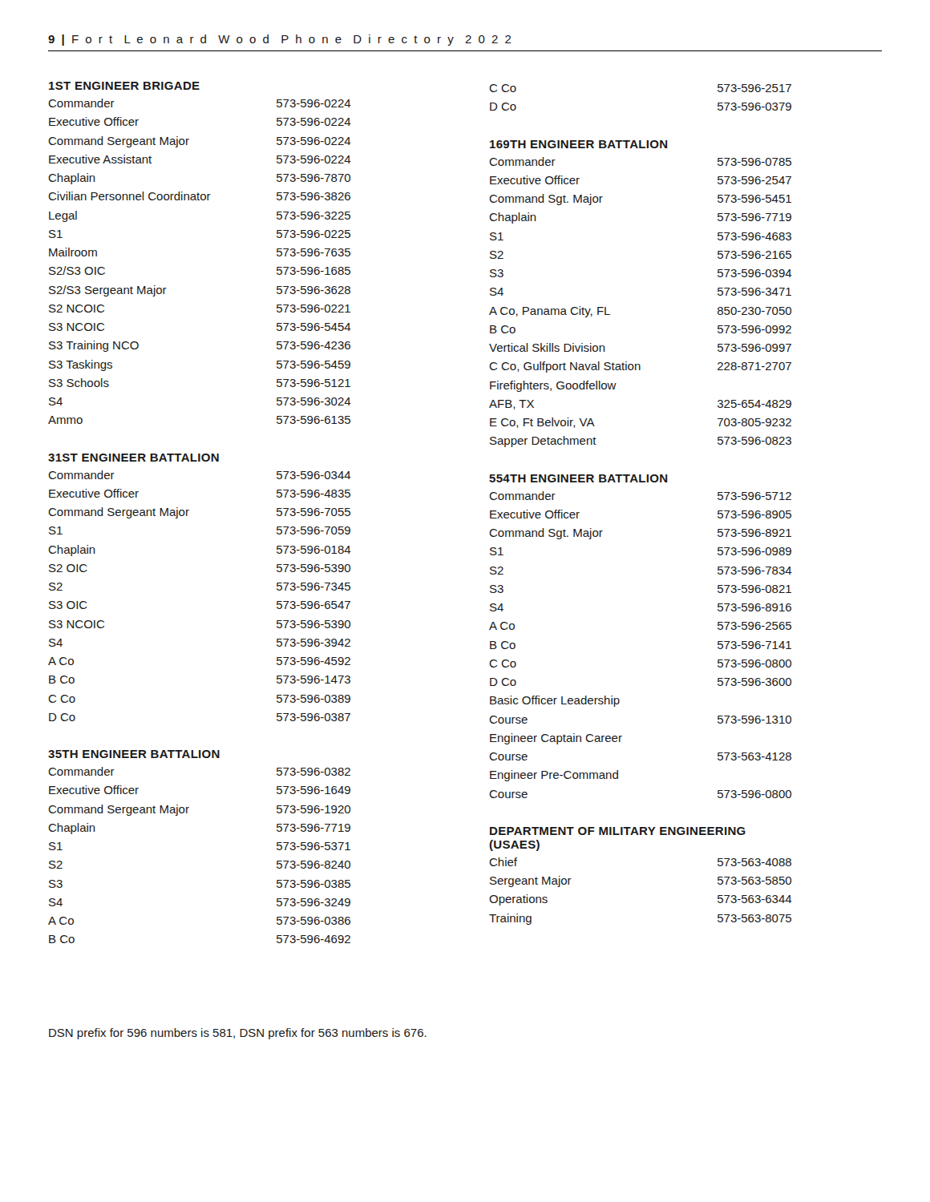9 | F o r t L e o n a r d W o o d P h o n e D i r e c t o r y 2 0 2 2
1st Engineer Brigade
| Commander | 573-596-0224 |
| Executive Officer | 573-596-0224 |
| Command Sergeant Major | 573-596-0224 |
| Executive Assistant | 573-596-0224 |
| Chaplain | 573-596-7870 |
| Civilian Personnel Coordinator | 573-596-3826 |
| Legal | 573-596-3225 |
| S1 | 573-596-0225 |
| Mailroom | 573-596-7635 |
| S2/S3 OIC | 573-596-1685 |
| S2/S3 Sergeant Major | 573-596-3628 |
| S2 NCOIC | 573-596-0221 |
| S3 NCOIC | 573-596-5454 |
| S3 Training NCO | 573-596-4236 |
| S3 Taskings | 573-596-5459 |
| S3 Schools | 573-596-5121 |
| S4 | 573-596-3024 |
| Ammo | 573-596-6135 |
31st Engineer Battalion
| Commander | 573-596-0344 |
| Executive Officer | 573-596-4835 |
| Command Sergeant Major | 573-596-7055 |
| S1 | 573-596-7059 |
| Chaplain | 573-596-0184 |
| S2 OIC | 573-596-5390 |
| S2 | 573-596-7345 |
| S3 OIC | 573-596-6547 |
| S3 NCOIC | 573-596-5390 |
| S4 | 573-596-3942 |
| A Co | 573-596-4592 |
| B Co | 573-596-1473 |
| C Co | 573-596-0389 |
| D Co | 573-596-0387 |
35th Engineer Battalion
| Commander | 573-596-0382 |
| Executive Officer | 573-596-1649 |
| Command Sergeant Major | 573-596-1920 |
| Chaplain | 573-596-7719 |
| S1 | 573-596-5371 |
| S2 | 573-596-8240 |
| S3 | 573-596-0385 |
| S4 | 573-596-3249 |
| A Co | 573-596-0386 |
| B Co | 573-596-4692 |
| C Co | 573-596-2517 |
| D Co | 573-596-0379 |
169th Engineer Battalion
| Commander | 573-596-0785 |
| Executive Officer | 573-596-2547 |
| Command Sgt. Major | 573-596-5451 |
| Chaplain | 573-596-7719 |
| S1 | 573-596-4683 |
| S2 | 573-596-2165 |
| S3 | 573-596-0394 |
| S4 | 573-596-3471 |
| A Co, Panama City, FL | 850-230-7050 |
| B Co | 573-596-0992 |
| Vertical Skills Division | 573-596-0997 |
| C Co, Gulfport Naval Station | 228-871-2707 |
| Firefighters, Goodfellow | |
| AFB, TX | 325-654-4829 |
| E Co, Ft Belvoir, VA | 703-805-9232 |
| Sapper Detachment | 573-596-0823 |
554th Engineer Battalion
| Commander | 573-596-5712 |
| Executive Officer | 573-596-8905 |
| Command Sgt. Major | 573-596-8921 |
| S1 | 573-596-0989 |
| S2 | 573-596-7834 |
| S3 | 573-596-0821 |
| S4 | 573-596-8916 |
| A Co | 573-596-2565 |
| B Co | 573-596-7141 |
| C Co | 573-596-0800 |
| D Co | 573-596-3600 |
| Basic Officer Leadership | |
| Course | 573-596-1310 |
| Engineer Captain Career | |
| Course | 573-563-4128 |
| Engineer Pre-Command | |
| Course | 573-596-0800 |
Department of Military Engineering
(USAES)
| Chief | 573-563-4088 |
| Sergeant Major | 573-563-5850 |
| Operations | 573-563-6344 |
| Training | 573-563-8075 |
DSN prefix for 596 numbers is 581, DSN prefix for 563 numbers is 676.